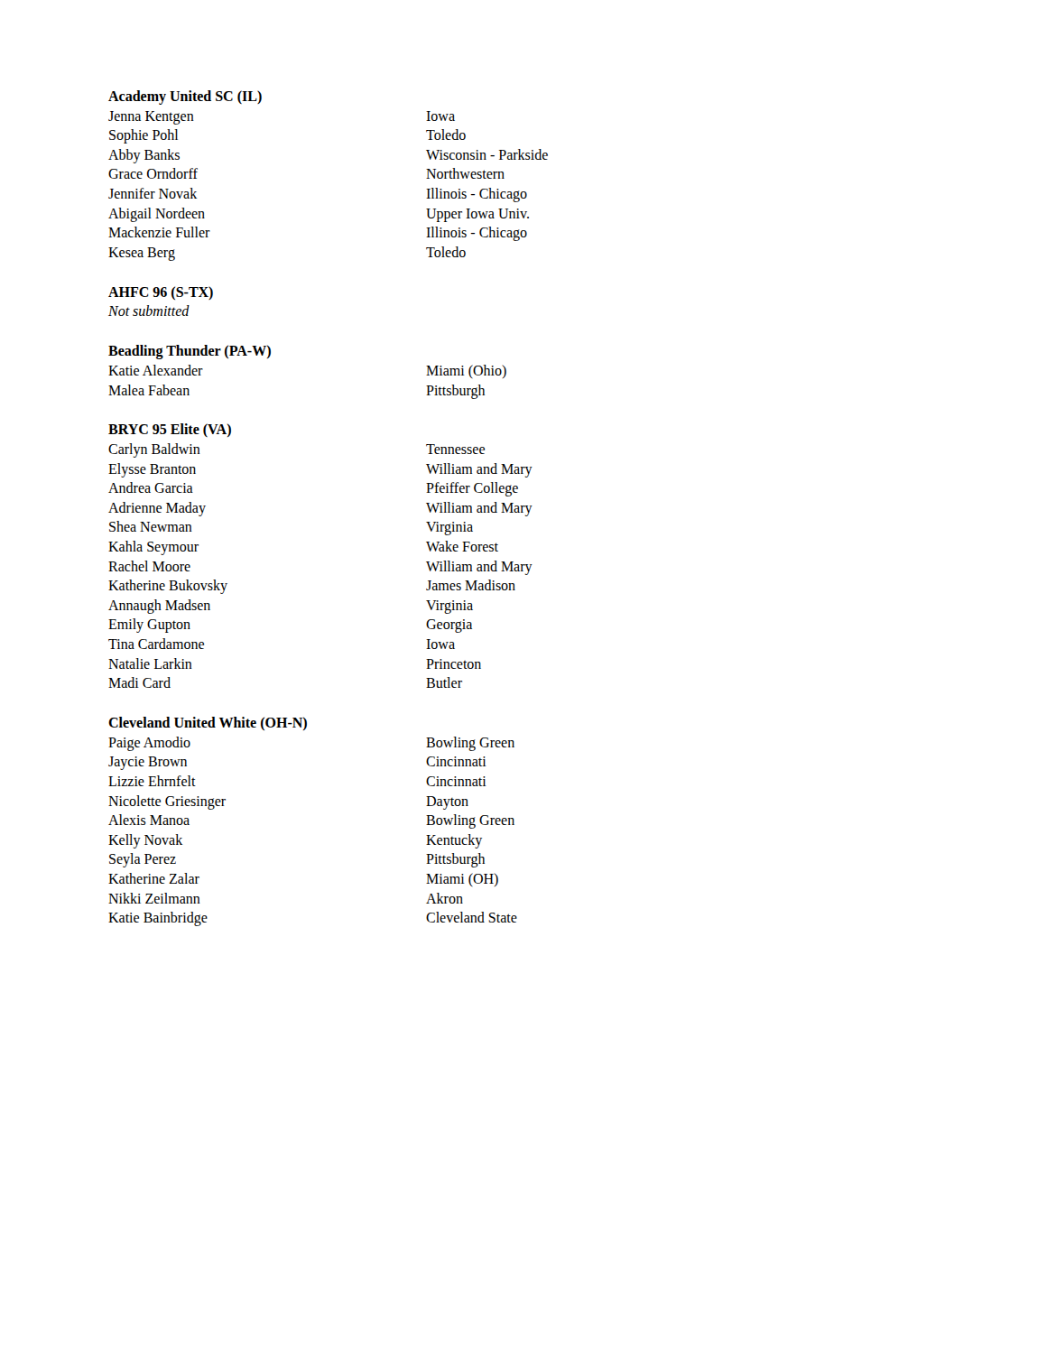Academy United SC (IL)
| Jenna Kentgen | Iowa |
| Sophie Pohl | Toledo |
| Abby Banks | Wisconsin - Parkside |
| Grace Orndorff | Northwestern |
| Jennifer Novak | Illinois - Chicago |
| Abigail Nordeen | Upper Iowa Univ. |
| Mackenzie Fuller | Illinois - Chicago |
| Kesea Berg | Toledo |
AHFC 96 (S-TX)
Not submitted
Beadling Thunder (PA-W)
| Katie Alexander | Miami (Ohio) |
| Malea Fabean | Pittsburgh |
BRYC 95 Elite (VA)
| Carlyn Baldwin | Tennessee |
| Elysse Branton | William and Mary |
| Andrea Garcia | Pfeiffer College |
| Adrienne Maday | William and Mary |
| Shea Newman | Virginia |
| Kahla Seymour | Wake Forest |
| Rachel Moore | William and Mary |
| Katherine Bukovsky | James Madison |
| Annaugh Madsen | Virginia |
| Emily Gupton | Georgia |
| Tina Cardamone | Iowa |
| Natalie Larkin | Princeton |
| Madi Card | Butler |
Cleveland United White (OH-N)
| Paige Amodio | Bowling Green |
| Jaycie Brown | Cincinnati |
| Lizzie Ehrnfelt | Cincinnati |
| Nicolette Griesinger | Dayton |
| Alexis Manoa | Bowling Green |
| Kelly Novak | Kentucky |
| Seyla Perez | Pittsburgh |
| Katherine Zalar | Miami (OH) |
| Nikki Zeilmann | Akron |
| Katie Bainbridge | Cleveland State |